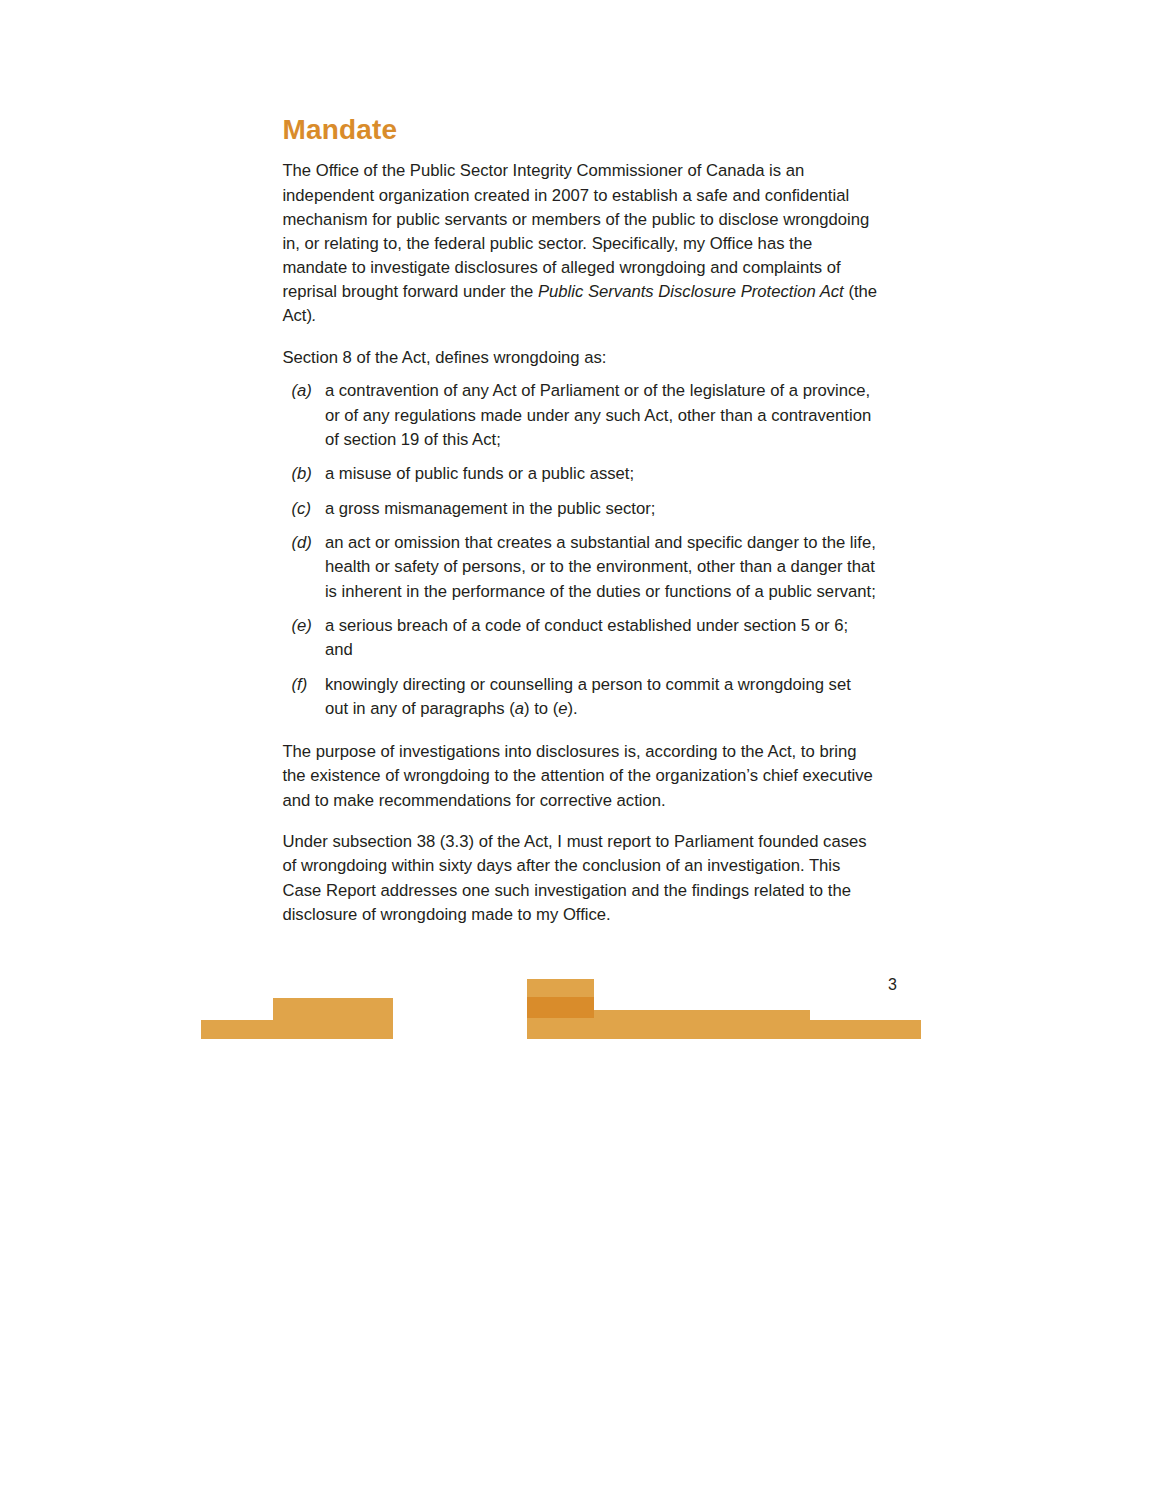Mandate
The Office of the Public Sector Integrity Commissioner of Canada is an independent organization created in 2007 to establish a safe and confidential mechanism for public servants or members of the public to disclose wrongdoing in, or relating to, the federal public sector. Specifically, my Office has the mandate to investigate disclosures of alleged wrongdoing and complaints of reprisal brought forward under the Public Servants Disclosure Protection Act (the Act).
Section 8 of the Act, defines wrongdoing as:
(a) a contravention of any Act of Parliament or of the legislature of a province, or of any regulations made under any such Act, other than a contravention of section 19 of this Act;
(b) a misuse of public funds or a public asset;
(c) a gross mismanagement in the public sector;
(d) an act or omission that creates a substantial and specific danger to the life, health or safety of persons, or to the environment, other than a danger that is inherent in the performance of the duties or functions of a public servant;
(e) a serious breach of a code of conduct established under section 5 or 6; and
(f) knowingly directing or counselling a person to commit a wrongdoing set out in any of paragraphs (a) to (e).
The purpose of investigations into disclosures is, according to the Act, to bring the existence of wrongdoing to the attention of the organization’s chief executive and to make recommendations for corrective action.
Under subsection 38 (3.3) of the Act, I must report to Parliament founded cases of wrongdoing within sixty days after the conclusion of an investigation. This Case Report addresses one such investigation and the findings related to the disclosure of wrongdoing made to my Office.
3